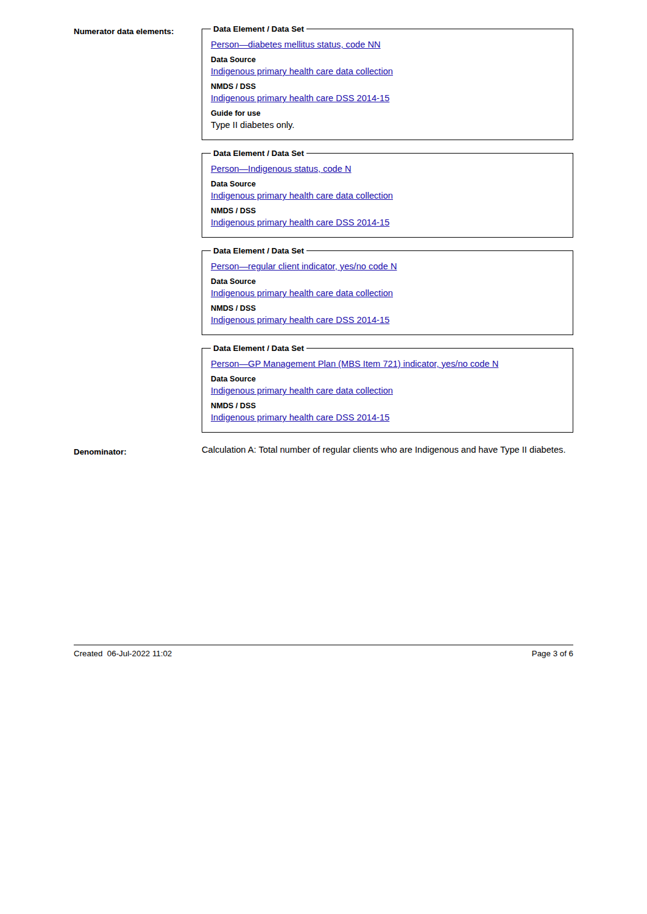Numerator data elements:
Data Element / Data Set
Person—diabetes mellitus status, code NN
Data Source
Indigenous primary health care data collection
NMDS / DSS
Indigenous primary health care DSS 2014-15
Guide for use
Type II diabetes only.
Data Element / Data Set
Person—Indigenous status, code N
Data Source
Indigenous primary health care data collection
NMDS / DSS
Indigenous primary health care DSS 2014-15
Data Element / Data Set
Person—regular client indicator, yes/no code N
Data Source
Indigenous primary health care data collection
NMDS / DSS
Indigenous primary health care DSS 2014-15
Data Element / Data Set
Person—GP Management Plan (MBS Item 721) indicator, yes/no code N
Data Source
Indigenous primary health care data collection
NMDS / DSS
Indigenous primary health care DSS 2014-15
Denominator:
Calculation A: Total number of regular clients who are Indigenous and have Type II diabetes.
Created 06-Jul-2022 11:02 Page 3 of 6